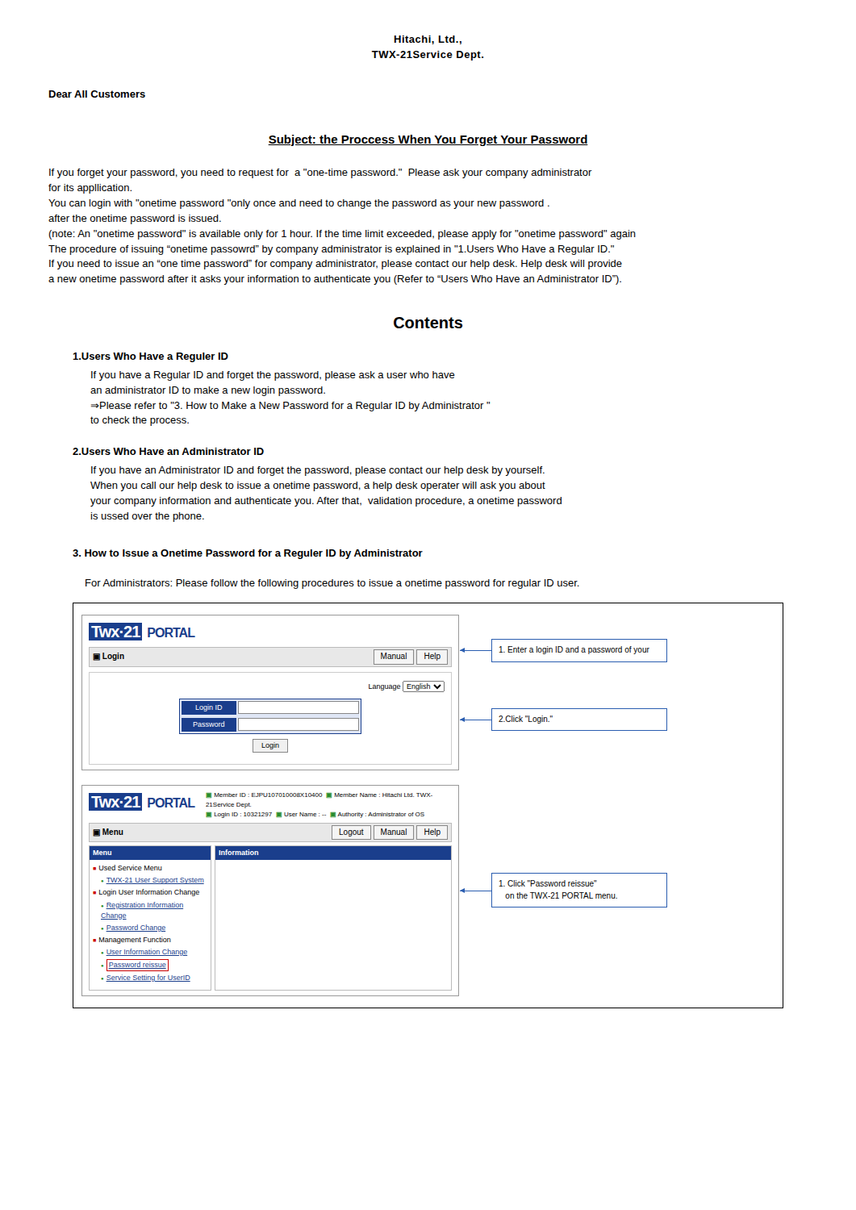Hitachi, Ltd.,
TWX-21Service Dept.
Dear All Customers
Subject: the Proccess When You Forget Your Password
If you forget your password, you need to request for a "one-time password." Please ask your company administrator
for its appllication.
You can login with "onetime password "only once and need to change the password as your new password .
after the onetime password is issued.
(note: An "onetime password" is available only for 1 hour. If the time limit exceeded, please apply for "onetime password" again
The procedure of issuing “onetime passowrd” by company administrator is explained in "1.Users Who Have a Regular ID."
If you need to issue an “one time password” for company administrator, please contact our help desk. Help desk will provide
a new onetime password after it asks your information to authenticate you (Refer to “Users Who Have an Administrator ID”).
Contents
1.Users Who Have a Reguler ID
If you have a Regular ID and forget the password, please ask a user who have
an administrator ID to make a new login password.
⇒Please refer to "3. How to Make a New Password for a Regular ID by Administrator "
to check the process.
2.Users Who Have an Administrator ID
If you have an Administrator ID and forget the password, please contact our help desk by yourself.
When you call our help desk to issue a onetime password, a help desk operater will ask you about
your company information and authenticate you. After that, validation procedure, a onetime password
is ussed over the phone.
3. How to Issue a Onetime Password for a Reguler ID by Administrator
For Administrators: Please follow the following procedures to issue a onetime password for regular ID user.
Twx·21 PORTAL
▣ Login Manual Help
Language English
Login ID
Password
Login
1. Enter a login ID and a password of your
2.Click "Login."
Twx·21 PORTAL
▣ Member ID : EJPU107010008X10400 ▣ Member Name : Hitachi Ltd. TWX-21Service Dept.
▣ Login ID : 10321297 ▣ User Name : -- ▣ Authority : Administrator of OS
▣ Menu Logout Manual Help
Menu
Used Service Menu
TWX-21 User Support System
Login User Information Change
Registration Information Change
Password Change
Management Function
User Information Change
Password reissue
Service Setting for UserID
Information
1. Click "Password reissue"
on the TWX-21 PORTAL menu.